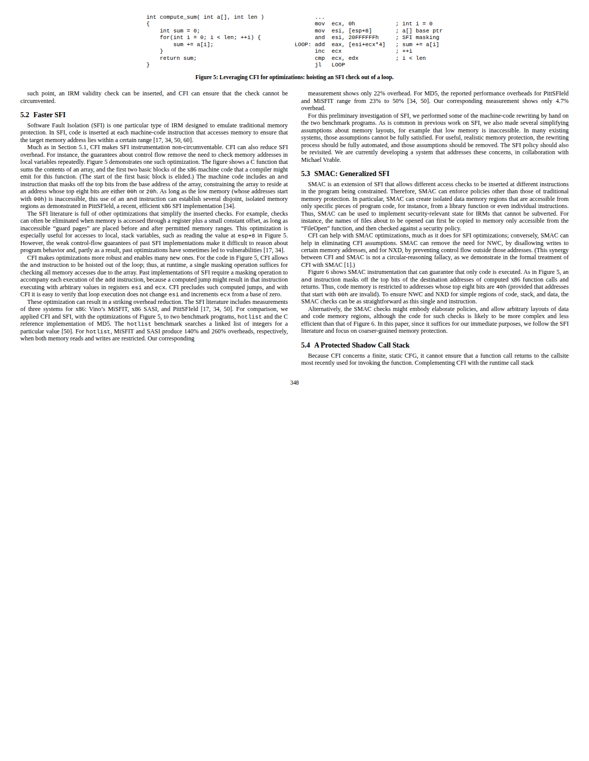int compute_sum( int a[], int len ) { int sum = 0; for(int i = 0; i < len; ++i) { sum += a[i]; } return sum; }
... mov ecx, 0h ; int i = 0 mov esi, [esp+8] ; a[] base ptr and esi, 20FFFFFFh ; SFI masking LOOP: add eax, [esi+ecx*4] ; sum += a[i] inc ecx ; ++i cmp ecx, edx ; i < len jl LOOP
Figure 5: Leveraging CFI for optimizations: hoisting an SFI check out of a loop.
such point, an IRM validity check can be inserted, and CFI can ensure that the check cannot be circumvented.
5.2 Faster SFI
Software Fault Isolation (SFI) is one particular type of IRM designed to emulate traditional memory protection. In SFI, code is inserted at each machine-code instruction that accesses memory to ensure that the target memory address lies within a certain range [17, 34, 50, 60].
Much as in Section 5.1, CFI makes SFI instrumentation non-circumventable. CFI can also reduce SFI overhead. For instance, the guarantees about control flow remove the need to check memory addresses in local variables repeatedly. Figure 5 demonstrates one such optimization. The figure shows a C function that sums the contents of an array, and the first two basic blocks of the x86 machine code that a compiler might emit for this function. (The start of the first basic block is elided.) The machine code includes an and instruction that masks off the top bits from the base address of the array, constraining the array to reside at an address whose top eight bits are either 00h or 20h. As long as the low memory (whose addresses start with 00h) is inaccessible, this use of an and instruction can establish several disjoint, isolated memory regions as demonstrated in PittSFIeld, a recent, efficient x86 SFI implementation [34].
The SFI literature is full of other optimizations that simplify the inserted checks. For example, checks can often be eliminated when memory is accessed through a register plus a small constant offset, as long as inaccessible “guard pages” are placed before and after permitted memory ranges. This optimization is especially useful for accesses to local, stack variables, such as reading the value at esp+8 in Figure 5. However, the weak control-flow guarantees of past SFI implementations make it difficult to reason about program behavior and, partly as a result, past optimizations have sometimes led to vulnerabilities [17, 34].
CFI makes optimizations more robust and enables many new ones. For the code in Figure 5, CFI allows the and instruction to be hoisted out of the loop; thus, at runtime, a single masking operation suffices for checking all memory accesses due to the array. Past implementations of SFI require a masking operation to accompany each execution of the add instruction, because a computed jump might result in that instruction executing with arbitrary values in registers esi and ecx. CFI precludes such computed jumps, and with CFI it is easy to verify that loop execution does not change esi and increments ecx from a base of zero.
These optimization can result in a striking overhead reduction. The SFI literature includes measurements of three systems for x86: Vino’s MiSFIT, x86 SASI, and PittSFIeld [17, 34, 50]. For comparison, we applied CFI and SFI, with the optimizations of Figure 5, to two benchmark programs, hotlist and the C reference implementation of MD5. The hotlist benchmark searches a linked list of integers for a particular value [50]. For hotlist, MiSFIT and SASI produce 140% and 260% overheads, respectively, when both memory reads and writes are restricted. Our corresponding
measurement shows only 22% overhead. For MD5, the reported performance overheads for PittSFIeld and MiSFIT range from 23% to 50% [34, 50]. Our corresponding measurement shows only 4.7% overhead.
For this preliminary investigation of SFI, we performed some of the machine-code rewriting by hand on the two benchmark programs. As is common in previous work on SFI, we also made several simplifying assumptions about memory layouts, for example that low memory is inaccessible. In many existing systems, those assumptions cannot be fully satisfied. For useful, realistic memory protection, the rewriting process should be fully automated, and those assumptions should be removed. The SFI policy should also be revisited. We are currently developing a system that addresses these concerns, in collaboration with Michael Vrable.
5.3 SMAC: Generalized SFI
SMAC is an extension of SFI that allows different access checks to be inserted at different instructions in the program being constrained. Therefore, SMAC can enforce policies other than those of traditional memory protection. In particular, SMAC can create isolated data memory regions that are accessible from only specific pieces of program code, for instance, from a library function or even individual instructions. Thus, SMAC can be used to implement security-relevant state for IRMs that cannot be subverted. For instance, the names of files about to be opened can first be copied to memory only accessible from the “FileOpen” function, and then checked against a security policy.
CFI can help with SMAC optimizations, much as it does for SFI optimizations; conversely, SMAC can help in eliminating CFI assumptions. SMAC can remove the need for NWC, by disallowing writes to certain memory addresses, and for NXD, by preventing control flow outside those addresses. (This synergy between CFI and SMAC is not a circular-reasoning fallacy, as we demonstrate in the formal treatment of CFI with SMAC [1].)
Figure 6 shows SMAC instrumentation that can guarantee that only code is executed. As in Figure 5, an and instruction masks off the top bits of the destination addresses of computed x86 function calls and returns. Thus, code memory is restricted to addresses whose top eight bits are 40h (provided that addresses that start with 00h are invalid). To ensure NWC and NXD for simple regions of code, stack, and data, the SMAC checks can be as straightforward as this single and instruction.
Alternatively, the SMAC checks might embody elaborate policies, and allow arbitrary layouts of data and code memory regions, although the code for such checks is likely to be more complex and less efficient than that of Figure 6. In this paper, since it suffices for our immediate purposes, we follow the SFI literature and focus on coarser-grained memory protection.
5.4 A Protected Shadow Call Stack
Because CFI concerns a finite, static CFG, it cannot ensure that a function call returns to the callsite most recently used for invoking the function. Complementing CFI with the runtime call stack
348